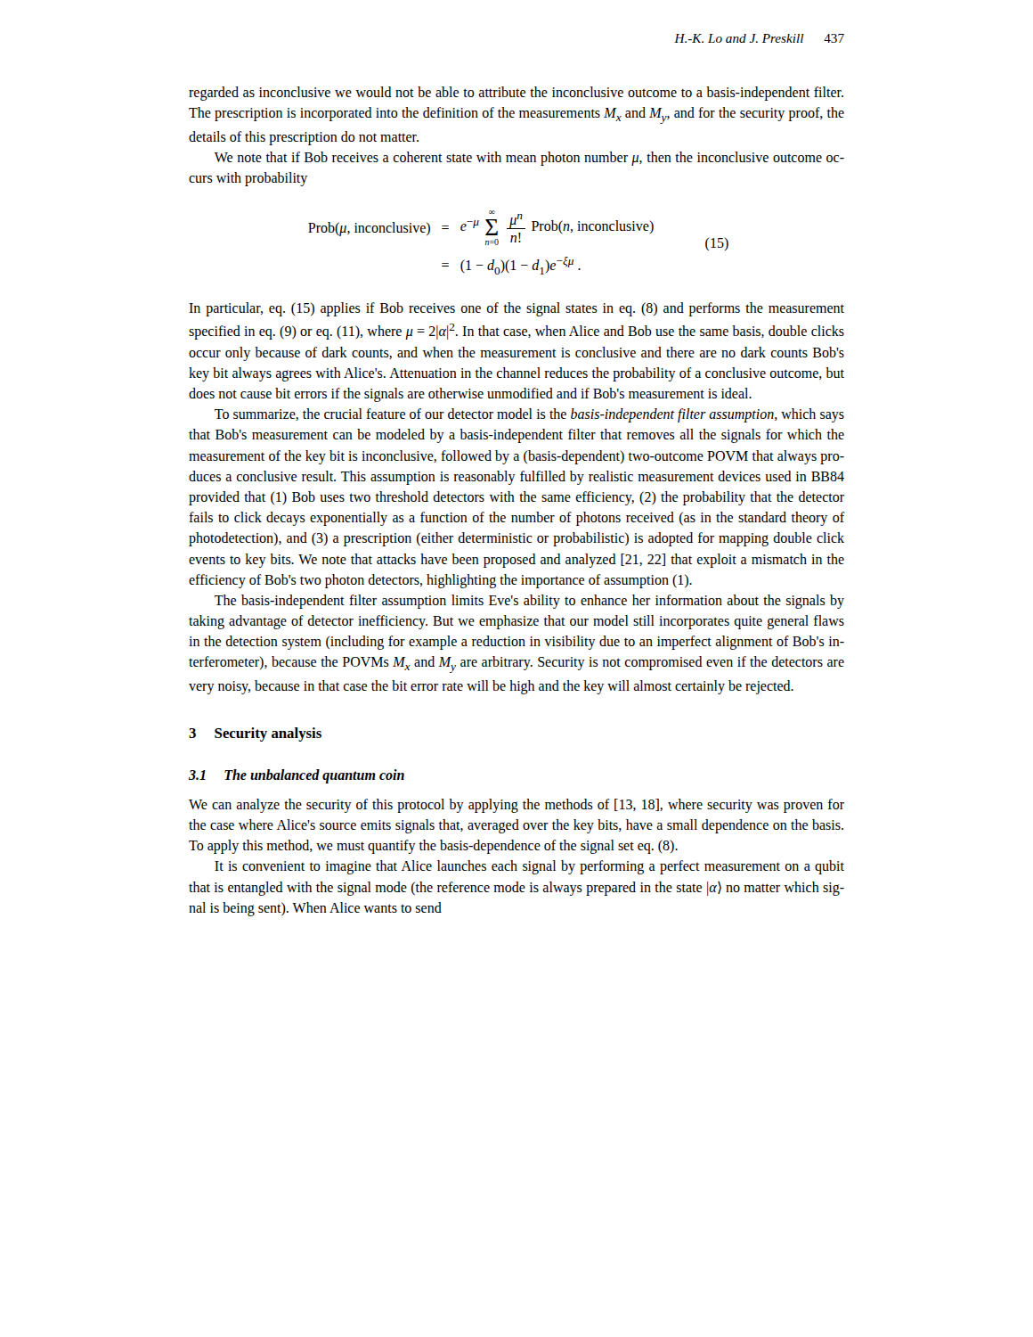H.-K. Lo and J. Preskill437
regarded as inconclusive we would not be able to attribute the inconclusive outcome to a basis-independent filter. The prescription is incorporated into the definition of the measurements Mx and My, and for the security proof, the details of this prescription do not matter.
We note that if Bob receives a coherent state with mean photon number μ, then the inconclusive outcome occurs with probability
| Prob ( μ , inconclusive ) | = | e − μ ∞ Σ n =0 μ n n ! Prob ( n , inconclusive ) |
| | = | (1 − d 0 )(1 − d 1 ) e − ξμ . |
(15)
In particular, eq. (15) applies if Bob receives one of the signal states in eq. (8) and performs the measurement specified in eq. (9) or eq. (11), where μ = 2|α|2. In that case, when Alice and Bob use the same basis, double clicks occur only because of dark counts, and when the measurement is conclusive and there are no dark counts Bob's key bit always agrees with Alice's. Attenuation in the channel reduces the probability of a conclusive outcome, but does not cause bit errors if the signals are otherwise unmodified and if Bob's measurement is ideal.
To summarize, the crucial feature of our detector model is the basis-independent filter assumption, which says that Bob's measurement can be modeled by a basis-independent filter that removes all the signals for which the measurement of the key bit is inconclusive, followed by a (basis-dependent) two-outcome POVM that always produces a conclusive result. This assumption is reasonably fulfilled by realistic measurement devices used in BB84 provided that (1) Bob uses two threshold detectors with the same efficiency, (2) the probability that the detector fails to click decays exponentially as a function of the number of photons received (as in the standard theory of photodetection), and (3) a prescription (either deterministic or probabilistic) is adopted for mapping double click events to key bits. We note that attacks have been proposed and analyzed [21, 22] that exploit a mismatch in the efficiency of Bob's two photon detectors, highlighting the importance of assumption (1).
The basis-independent filter assumption limits Eve's ability to enhance her information about the signals by taking advantage of detector inefficiency. But we emphasize that our model still incorporates quite general flaws in the detection system (including for example a reduction in visibility due to an imperfect alignment of Bob's interferometer), because the POVMs Mx and My are arbitrary. Security is not compromised even if the detectors are very noisy, because in that case the bit error rate will be high and the key will almost certainly be rejected.
3 Security analysis
3.1 The unbalanced quantum coin
We can analyze the security of this protocol by applying the methods of [13, 18], where security was proven for the case where Alice's source emits signals that, averaged over the key bits, have a small dependence on the basis. To apply this method, we must quantify the basis-dependence of the signal set eq. (8).
It is convenient to imagine that Alice launches each signal by performing a perfect measurement on a qubit that is entangled with the signal mode (the reference mode is always prepared in the state |α⟩ no matter which signal is being sent). When Alice wants to send